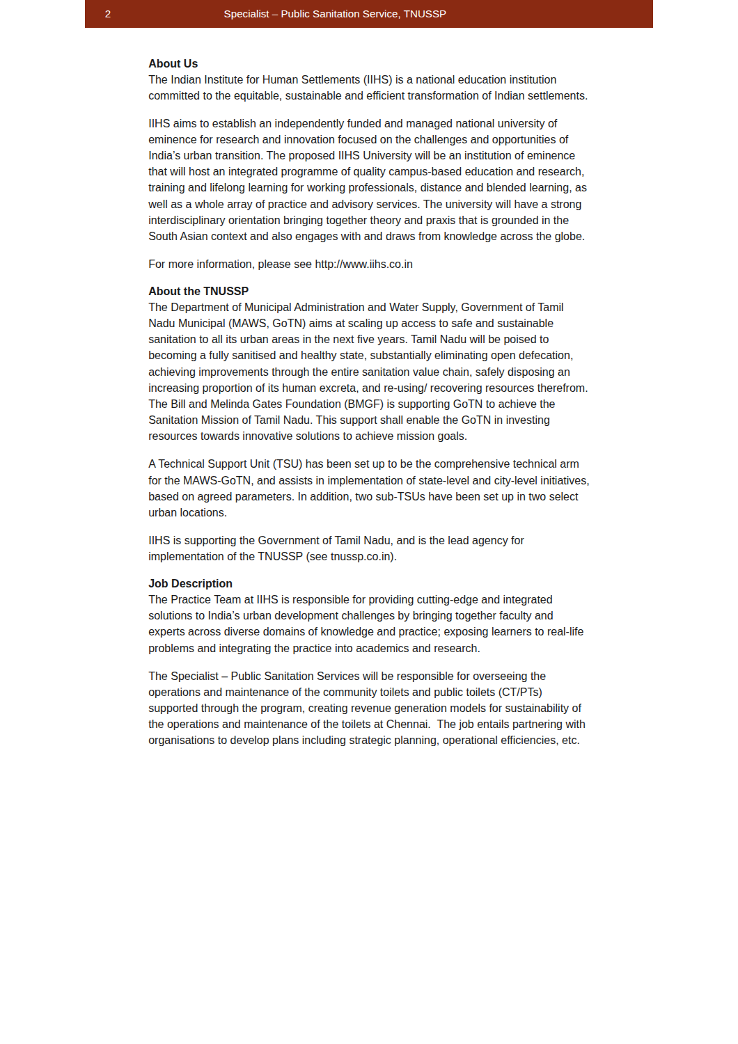2
Specialist – Public Sanitation Service, TNUSSP
About Us
The Indian Institute for Human Settlements (IIHS) is a national education institution committed to the equitable, sustainable and efficient transformation of Indian settlements.
IIHS aims to establish an independently funded and managed national university of eminence for research and innovation focused on the challenges and opportunities of India’s urban transition. The proposed IIHS University will be an institution of eminence that will host an integrated programme of quality campus-based education and research, training and lifelong learning for working professionals, distance and blended learning, as well as a whole array of practice and advisory services. The university will have a strong interdisciplinary orientation bringing together theory and praxis that is grounded in the South Asian context and also engages with and draws from knowledge across the globe.
For more information, please see http://www.iihs.co.in
About the TNUSSP
The Department of Municipal Administration and Water Supply, Government of Tamil Nadu Municipal (MAWS, GoTN) aims at scaling up access to safe and sustainable sanitation to all its urban areas in the next five years. Tamil Nadu will be poised to becoming a fully sanitised and healthy state, substantially eliminating open defecation, achieving improvements through the entire sanitation value chain, safely disposing an increasing proportion of its human excreta, and re-using/ recovering resources therefrom. The Bill and Melinda Gates Foundation (BMGF) is supporting GoTN to achieve the Sanitation Mission of Tamil Nadu. This support shall enable the GoTN in investing resources towards innovative solutions to achieve mission goals.
A Technical Support Unit (TSU) has been set up to be the comprehensive technical arm for the MAWS-GoTN, and assists in implementation of state-level and city-level initiatives, based on agreed parameters. In addition, two sub-TSUs have been set up in two select urban locations.
IIHS is supporting the Government of Tamil Nadu, and is the lead agency for implementation of the TNUSSP (see tnussp.co.in).
Job Description
The Practice Team at IIHS is responsible for providing cutting-edge and integrated solutions to India’s urban development challenges by bringing together faculty and experts across diverse domains of knowledge and practice; exposing learners to real-life problems and integrating the practice into academics and research.
The Specialist – Public Sanitation Services will be responsible for overseeing the operations and maintenance of the community toilets and public toilets (CT/PTs) supported through the program, creating revenue generation models for sustainability of the operations and maintenance of the toilets at Chennai. The job entails partnering with organisations to develop plans including strategic planning, operational efficiencies, etc.